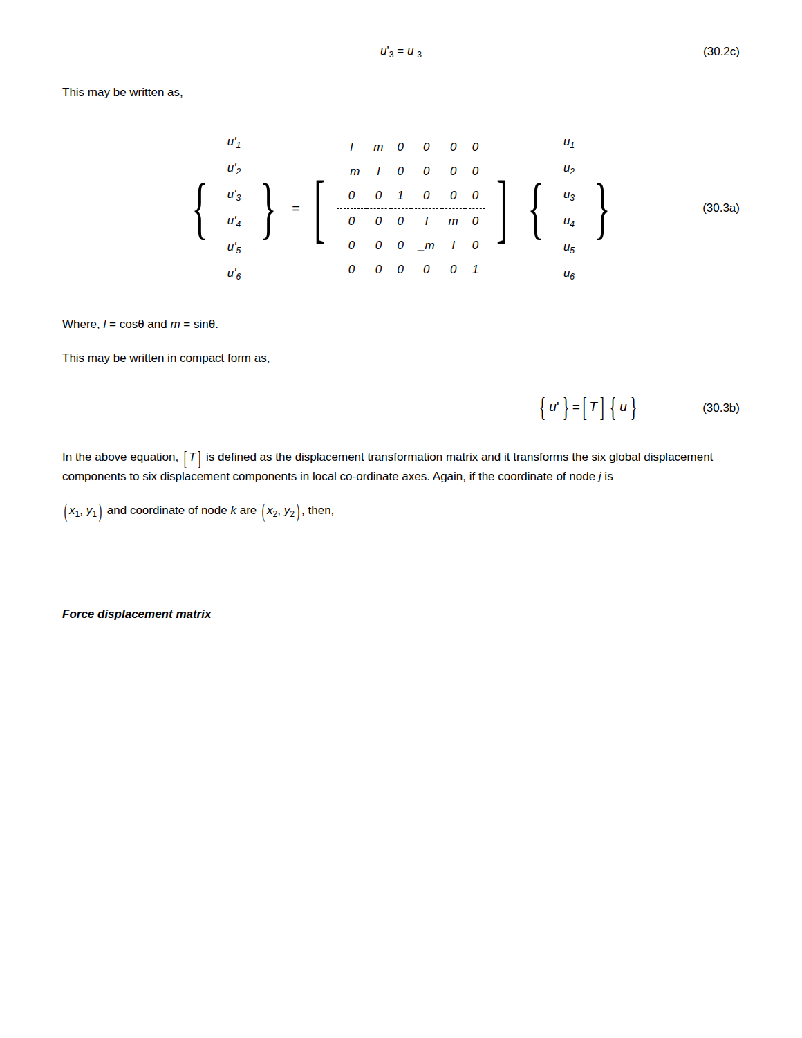u'3 = u 3
(30.2c)
This may be written as,
{
| u ' 1 |
| u ' 2 |
| u ' 3 |
| u ' 4 |
| u ' 5 |
| u ' 6 |
} = [
| l | m | 0 | 0 | 0 | 0 |
| _ m | l | 0 | 0 | 0 | 0 |
| 0 | 0 | 1 | 0 | 0 | 0 |
| 0 | 0 | 0 | l | m | 0 |
| 0 | 0 | 0 | _ m | l | 0 |
| 0 | 0 | 0 | 0 | 0 | 1 |
] {
| u 1 |
| u 2 |
| u 3 |
| u 4 |
| u 5 |
| u 6 |
}
(30.3a)
Where, l = cosθ and m = sinθ.
This may be written in compact form as,
{u'}=[T]{u}
(30.3b)
In the above equation, [T] is defined as the displacement transformation matrix and it transforms the six global displacement components to six displacement components in local co-ordinate axes. Again, if the coordinate of node j is
(x1, y1) and coordinate of node k are (x2, y2), then,
Force displacement matrix